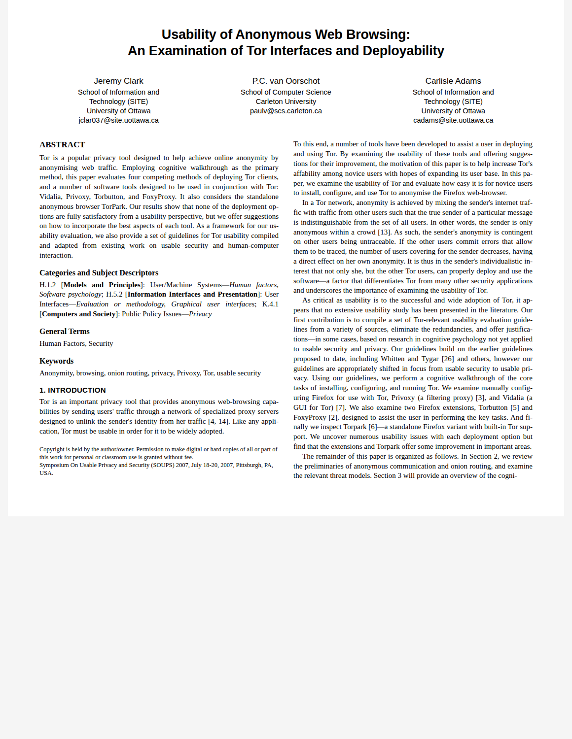Usability of Anonymous Web Browsing:
An Examination of Tor Interfaces and Deployability
Jeremy Clark
School of Information and
Technology (SITE)
University of Ottawa
jclar037@site.uottawa.ca
P.C. van Oorschot
School of Computer Science
Carleton University
paulv@scs.carleton.ca
Carlisle Adams
School of Information and
Technology (SITE)
University of Ottawa
cadams@site.uottawa.ca
ABSTRACT
Tor is a popular privacy tool designed to help achieve online anonymity by anonymising web traffic. Employing cognitive walkthrough as the primary method, this paper evaluates four competing methods of deploying Tor clients, and a number of software tools designed to be used in conjunction with Tor: Vidalia, Privoxy, Torbutton, and FoxyProxy. It also considers the standalone anonymous browser TorPark. Our results show that none of the deployment options are fully satisfactory from a usability perspective, but we offer suggestions on how to incorporate the best aspects of each tool. As a framework for our usability evaluation, we also provide a set of guidelines for Tor usability compiled and adapted from existing work on usable security and human-computer interaction.
Categories and Subject Descriptors
H.1.2 [Models and Principles]: User/Machine Systems—Human factors, Software psychology; H.5.2 [Information Interfaces and Presentation]: User Interfaces—Evaluation or methodology, Graphical user interfaces; K.4.1 [Computers and Society]: Public Policy Issues—Privacy
General Terms
Human Factors, Security
Keywords
Anonymity, browsing, onion routing, privacy, Privoxy, Tor, usable security
1. INTRODUCTION
Tor is an important privacy tool that provides anonymous web-browsing capabilities by sending users' traffic through a network of specialized proxy servers designed to unlink the sender's identity from her traffic [4, 14]. Like any application, Tor must be usable in order for it to be widely adopted.
Copyright is held by the author/owner. Permission to make digital or hard copies of all or part of this work for personal or classroom use is granted without fee.
Symposium On Usable Privacy and Security (SOUPS) 2007, July 18-20, 2007, Pittsburgh, PA, USA.
To this end, a number of tools have been developed to assist a user in deploying and using Tor. By examining the usability of these tools and offering suggestions for their improvement, the motivation of this paper is to help increase Tor's affability among novice users with hopes of expanding its user base. In this paper, we examine the usability of Tor and evaluate how easy it is for novice users to install, configure, and use Tor to anonymise the Firefox web-browser.
In a Tor network, anonymity is achieved by mixing the sender's internet traffic with traffic from other users such that the true sender of a particular message is indistinguishable from the set of all users. In other words, the sender is only anonymous within a crowd [13]. As such, the sender's anonymity is contingent on other users being untraceable. If the other users commit errors that allow them to be traced, the number of users covering for the sender decreases, having a direct effect on her own anonymity. It is thus in the sender's individualistic interest that not only she, but the other Tor users, can properly deploy and use the software—a factor that differentiates Tor from many other security applications and underscores the importance of examining the usability of Tor.
As critical as usability is to the successful and wide adoption of Tor, it appears that no extensive usability study has been presented in the literature. Our first contribution is to compile a set of Tor-relevant usability evaluation guidelines from a variety of sources, eliminate the redundancies, and offer justifications—in some cases, based on research in cognitive psychology not yet applied to usable security and privacy. Our guidelines build on the earlier guidelines proposed to date, including Whitten and Tygar [26] and others, however our guidelines are appropriately shifted in focus from usable security to usable privacy. Using our guidelines, we perform a cognitive walkthrough of the core tasks of installing, configuring, and running Tor. We examine manually configuring Firefox for use with Tor, Privoxy (a filtering proxy) [3], and Vidalia (a GUI for Tor) [7]. We also examine two Firefox extensions, Torbutton [5] and FoxyProxy [2], designed to assist the user in performing the key tasks. And finally we inspect Torpark [6]—a standalone Firefox variant with built-in Tor support. We uncover numerous usability issues with each deployment option but find that the extensions and Torpark offer some improvement in important areas.
The remainder of this paper is organized as follows. In Section 2, we review the preliminaries of anonymous communication and onion routing, and examine the relevant threat models. Section 3 will provide an overview of the cogni-